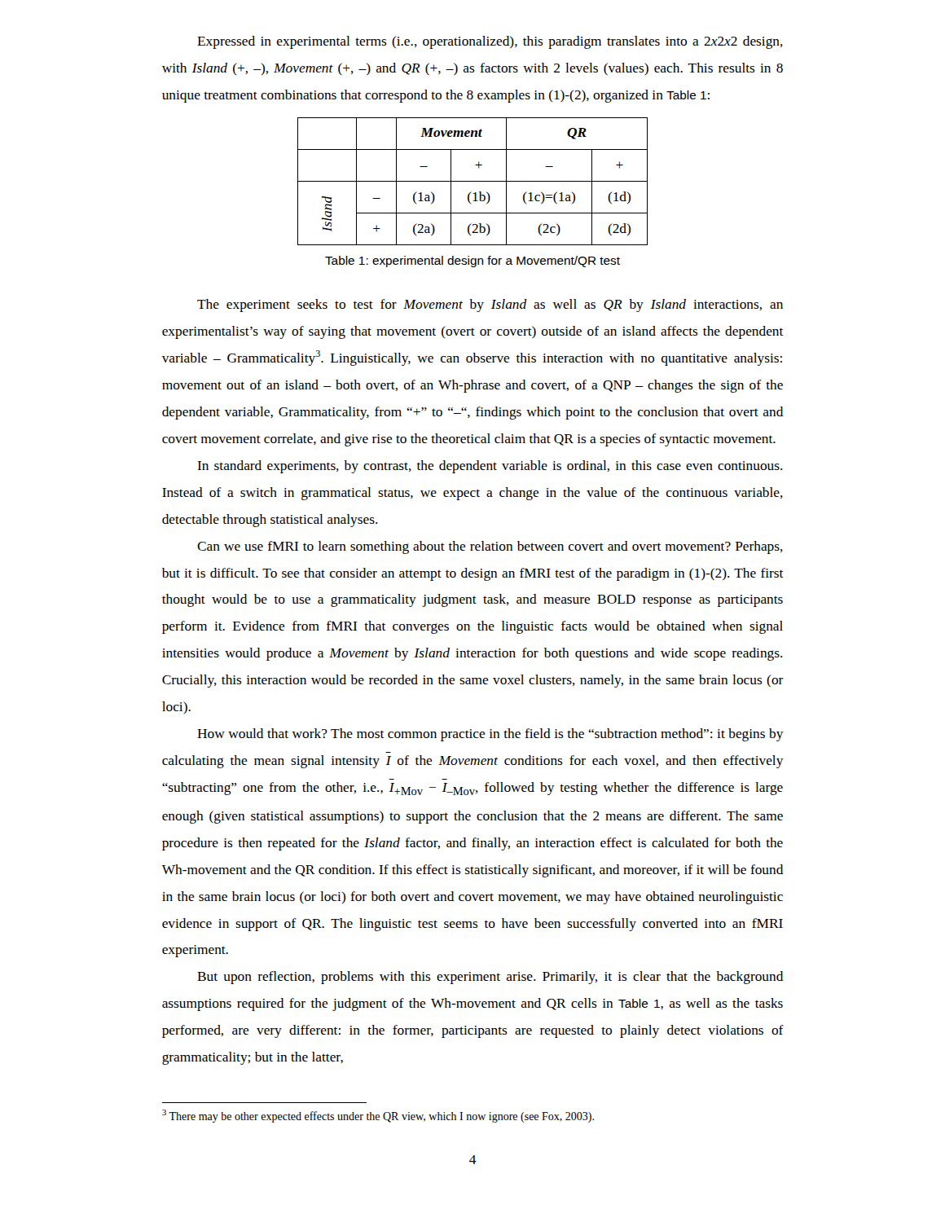Expressed in experimental terms (i.e., operationalized), this paradigm translates into a 2x2x2 design, with Island (+, –), Movement (+, –) and QR (+, –) as factors with 2 levels (values) each. This results in 8 unique treatment combinations that correspond to the 8 examples in (1)-(2), organized in Table 1:
| | | Movement | QR |
| | | – | + | – | + |
| Island | – | (1a) | (1b) | (1c)=(1a) | (1d) |
| + | (2a) | (2b) | (2c) | (2d) |
Table 1: experimental design for a Movement/QR test
The experiment seeks to test for Movement by Island as well as QR by Island interactions, an experimentalist’s way of saying that movement (overt or covert) outside of an island affects the dependent variable – Grammaticality3. Linguistically, we can observe this interaction with no quantitative analysis: movement out of an island – both overt, of an Wh-phrase and covert, of a QNP – changes the sign of the dependent variable, Grammaticality, from “+” to “–“, findings which point to the conclusion that overt and covert movement correlate, and give rise to the theoretical claim that QR is a species of syntactic movement.
In standard experiments, by contrast, the dependent variable is ordinal, in this case even continuous. Instead of a switch in grammatical status, we expect a change in the value of the continuous variable, detectable through statistical analyses.
Can we use fMRI to learn something about the relation between covert and overt movement? Perhaps, but it is difficult. To see that consider an attempt to design an fMRI test of the paradigm in (1)-(2). The first thought would be to use a grammaticality judgment task, and measure BOLD response as participants perform it. Evidence from fMRI that converges on the linguistic facts would be obtained when signal intensities would produce a Movement by Island interaction for both questions and wide scope readings. Crucially, this interaction would be recorded in the same voxel clusters, namely, in the same brain locus (or loci).
How would that work? The most common practice in the field is the “subtraction method”: it begins by calculating the mean signal intensity I of the Movement conditions for each voxel, and then effectively “subtracting” one from the other, i.e., I+Mov − I–Mov, followed by testing whether the difference is large enough (given statistical assumptions) to support the conclusion that the 2 means are different. The same procedure is then repeated for the Island factor, and finally, an interaction effect is calculated for both the Wh-movement and the QR condition. If this effect is statistically significant, and moreover, if it will be found in the same brain locus (or loci) for both overt and covert movement, we may have obtained neurolinguistic evidence in support of QR. The linguistic test seems to have been successfully converted into an fMRI experiment.
But upon reflection, problems with this experiment arise. Primarily, it is clear that the background assumptions required for the judgment of the Wh-movement and QR cells in Table 1, as well as the tasks performed, are very different: in the former, participants are requested to plainly detect violations of grammaticality; but in the latter,
3 There may be other expected effects under the QR view, which I now ignore (see Fox, 2003).
4